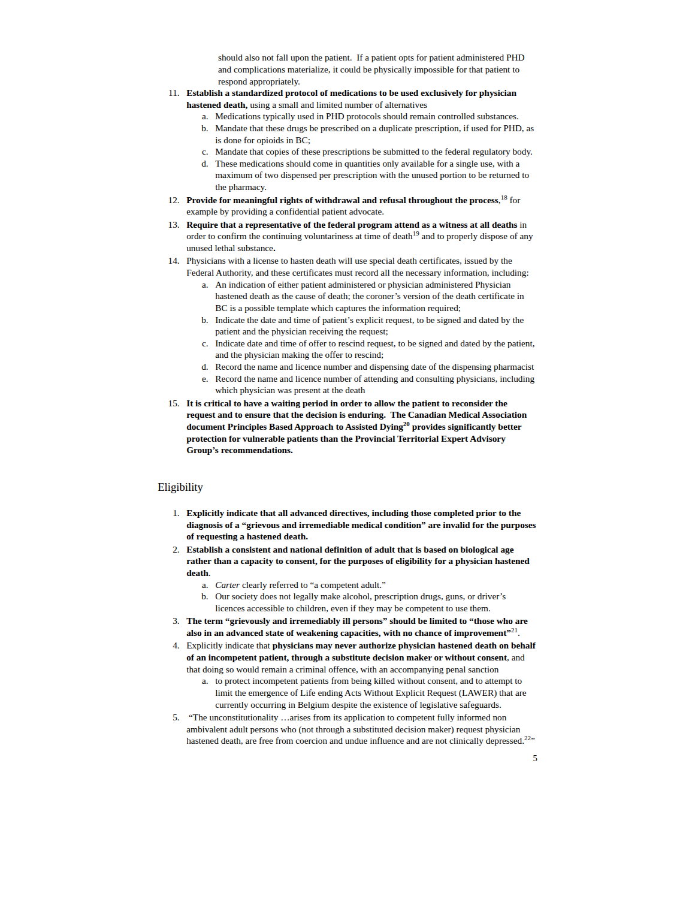should also not fall upon the patient. If a patient opts for patient administered PHD and complications materialize, it could be physically impossible for that patient to respond appropriately.
Establish a standardized protocol of medications to be used exclusively for physician hastened death, using a small and limited number of alternatives
Medications typically used in PHD protocols should remain controlled substances.
Mandate that these drugs be prescribed on a duplicate prescription, if used for PHD, as is done for opioids in BC;
Mandate that copies of these prescriptions be submitted to the federal regulatory body.
These medications should come in quantities only available for a single use, with a maximum of two dispensed per prescription with the unused portion to be returned to the pharmacy.
Provide for meaningful rights of withdrawal and refusal throughout the process,18 for example by providing a confidential patient advocate.
Require that a representative of the federal program attend as a witness at all deaths in order to confirm the continuing voluntariness at time of death19 and to properly dispose of any unused lethal substance.
Physicians with a license to hasten death will use special death certificates, issued by the Federal Authority, and these certificates must record all the necessary information, including:
An indication of either patient administered or physician administered Physician hastened death as the cause of death; the coroner’s version of the death certificate in BC is a possible template which captures the information required;
Indicate the date and time of patient’s explicit request, to be signed and dated by the patient and the physician receiving the request;
Indicate date and time of offer to rescind request, to be signed and dated by the patient, and the physician making the offer to rescind;
Record the name and licence number and dispensing date of the dispensing pharmacist
Record the name and licence number of attending and consulting physicians, including which physician was present at the death
It is critical to have a waiting period in order to allow the patient to reconsider the request and to ensure that the decision is enduring. The Canadian Medical Association document Principles Based Approach to Assisted Dying20 provides significantly better protection for vulnerable patients than the Provincial Territorial Expert Advisory Group’s recommendations.
Eligibility
Explicitly indicate that all advanced directives, including those completed prior to the diagnosis of a “grievous and irremediable medical condition” are invalid for the purposes of requesting a hastened death.
Establish a consistent and national definition of adult that is based on biological age rather than a capacity to consent, for the purposes of eligibility for a physician hastened death.
Carter clearly referred to “a competent adult.”
Our society does not legally make alcohol, prescription drugs, guns, or driver’s licences accessible to children, even if they may be competent to use them.
The term “grievously and irremediably ill persons” should be limited to “those who are also in an advanced state of weakening capacities, with no chance of improvement”21.
Explicitly indicate that physicians may never authorize physician hastened death on behalf of an incompetent patient, through a substitute decision maker or without consent, and that doing so would remain a criminal offence, with an accompanying penal sanction
to protect incompetent patients from being killed without consent, and to attempt to limit the emergence of Life ending Acts Without Explicit Request (LAWER) that are currently occurring in Belgium despite the existence of legislative safeguards.
“The unconstitutionality …arises from its application to competent fully informed non ambivalent adult persons who (not through a substituted decision maker) request physician hastened death, are free from coercion and undue influence and are not clinically depressed.22”
5